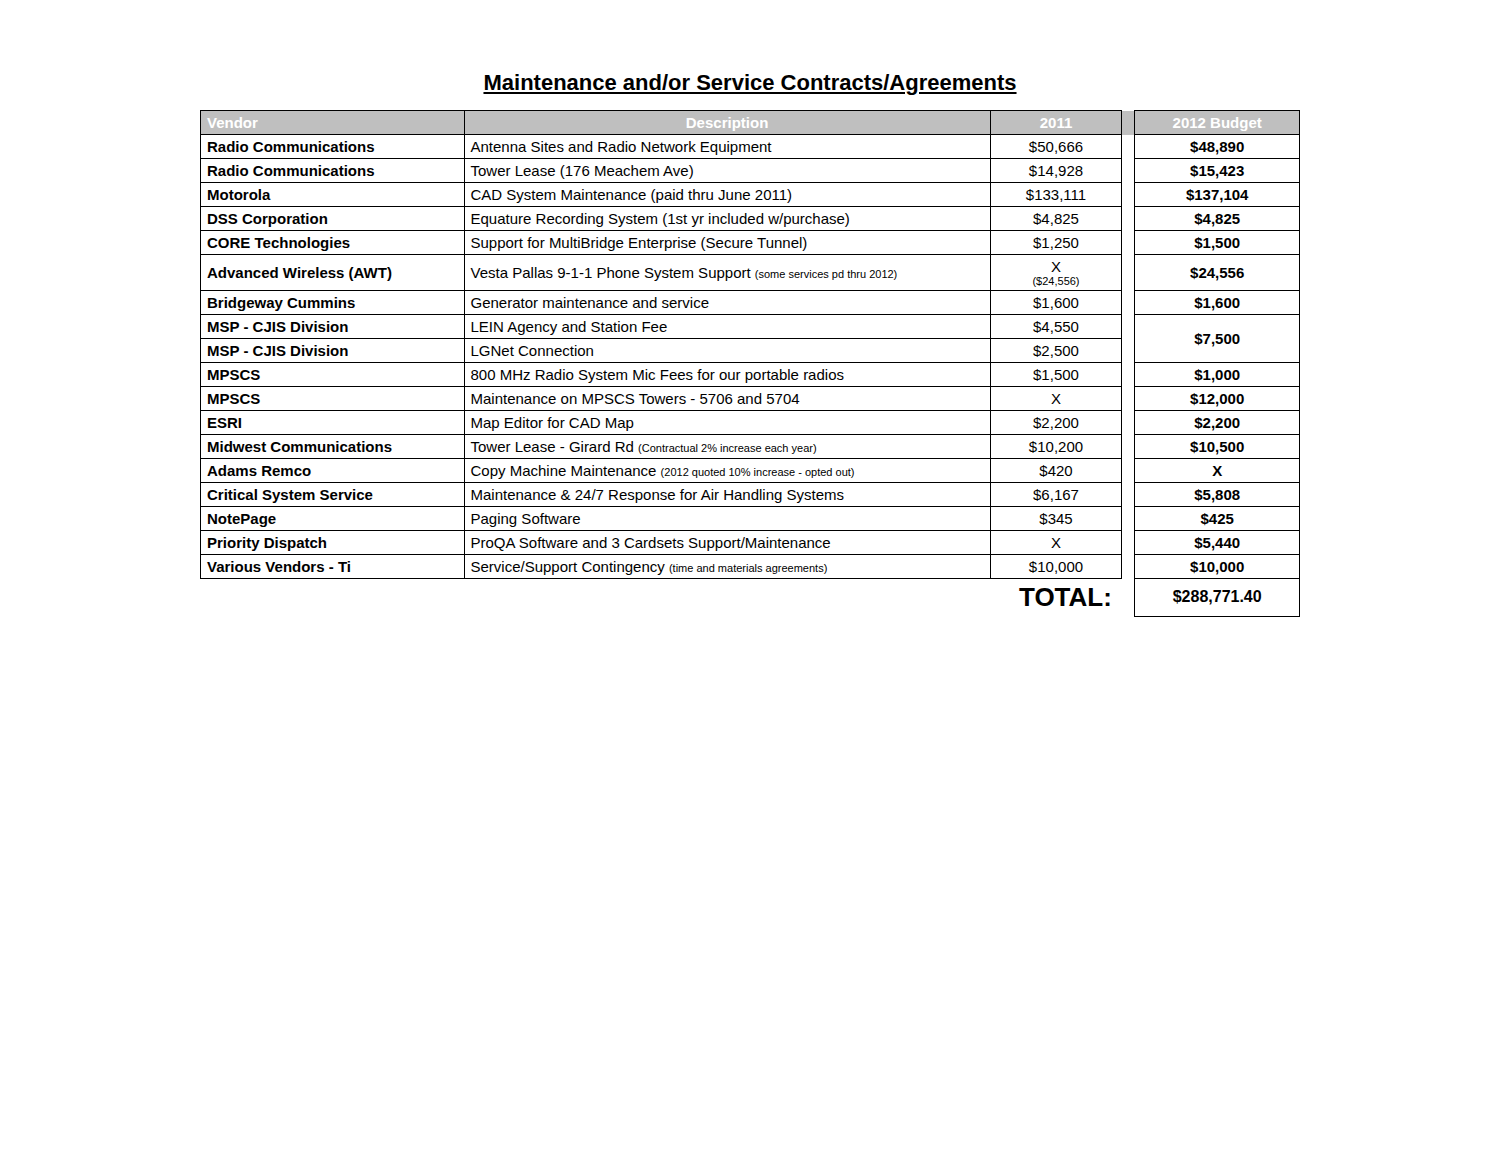Maintenance and/or Service Contracts/Agreements
| Vendor | Description | 2011 | | 2012 Budget |
| --- | --- | --- | --- | --- |
| Radio Communications | Antenna Sites and Radio Network Equipment | $50,666 | | $48,890 |
| Radio Communications | Tower Lease (176 Meachem Ave) | $14,928 | | $15,423 |
| Motorola | CAD System Maintenance (paid thru June 2011) | $133,111 | | $137,104 |
| DSS Corporation | Equature Recording System (1st yr included w/purchase) | $4,825 | | $4,825 |
| CORE Technologies | Support for MultiBridge Enterprise (Secure Tunnel) | $1,250 | | $1,500 |
| Advanced Wireless (AWT) | Vesta Pallas 9-1-1 Phone System Support (some services pd thru 2012) | X ($24,556) | | $24,556 |
| Bridgeway Cummins | Generator maintenance and service | $1,600 | | $1,600 |
| MSP - CJIS Division | LEIN Agency and Station Fee | $4,550 | | $7,500 |
| MSP - CJIS Division | LGNet Connection | $2,500 | |
| MPSCS | 800 MHz Radio System Mic Fees for our portable radios | $1,500 | | $1,000 |
| MPSCS | Maintenance on MPSCS Towers - 5706 and 5704 | X | | $12,000 |
| ESRI | Map Editor for CAD Map | $2,200 | | $2,200 |
| Midwest Communications | Tower Lease - Girard Rd (Contractual 2% increase each year) | $10,200 | | $10,500 |
| Adams Remco | Copy Machine Maintenance (2012 quoted 10% increase - opted out) | $420 | | X |
| Critical System Service | Maintenance & 24/7 Response for Air Handling Systems | $6,167 | | $5,808 |
| NotePage | Paging Software | $345 | | $425 |
| Priority Dispatch | ProQA Software and 3 Cardsets Support/Maintenance | X | | $5,440 |
| Various Vendors - Ti | Service/Support Contingency (time and materials agreements) | $10,000 | | $10,000 |
| | | TOTAL: | | $288,771.40 |